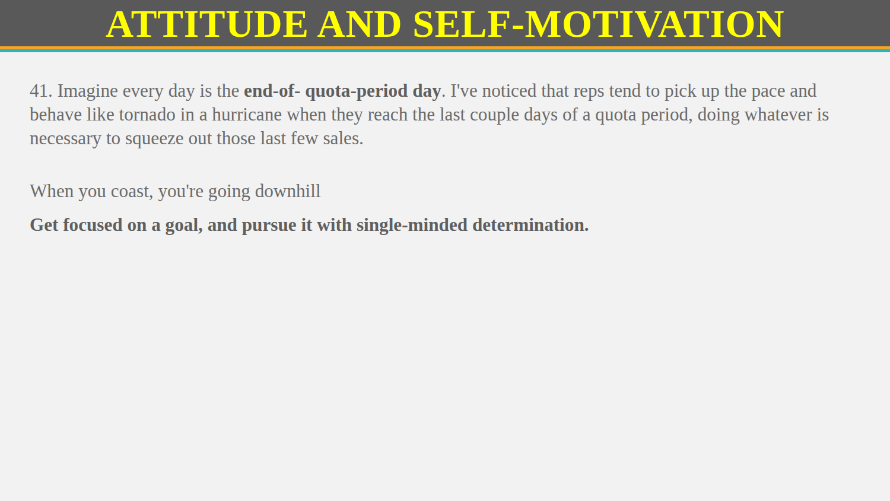ATTITUDE AND SELF-MOTIVATION
41. Imagine every day is the end-of- quota-period day. I've noticed that reps tend to pick up the pace and behave like tornado in a hurricane when they reach the last couple days of a quota period, doing whatever is necessary to squeeze out those last few sales.
When you coast, you're going downhill
Get focused on a goal, and pursue it with single-minded determination.